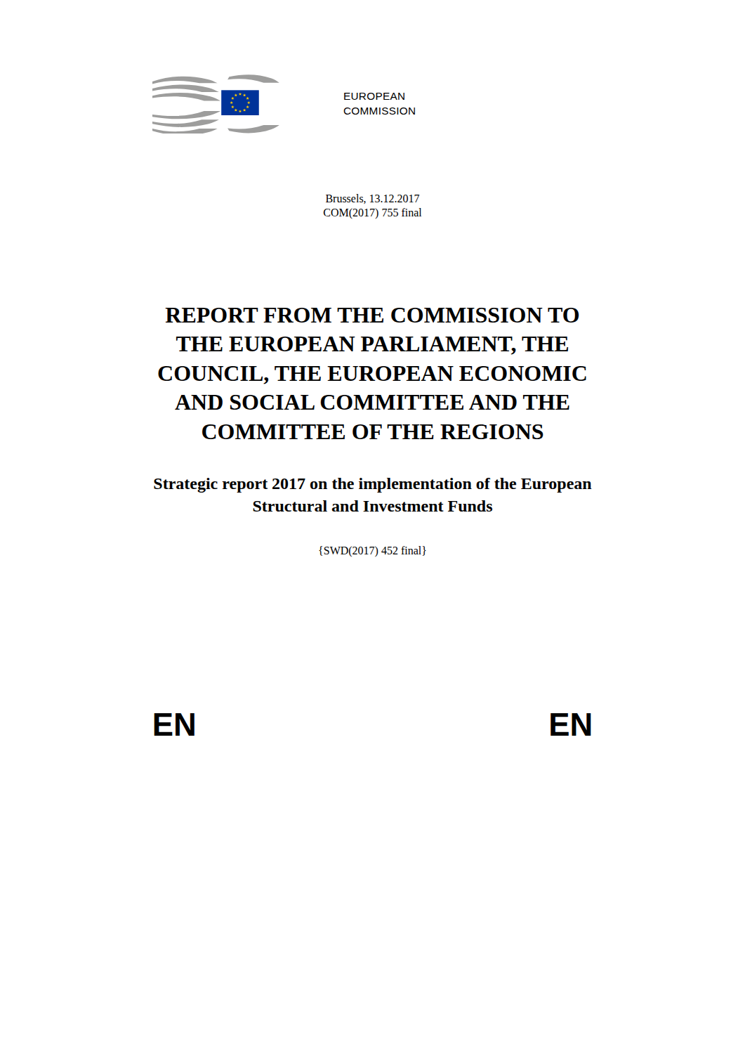EUROPEAN
COMMISSION
Brussels, 13.12.2017
COM(2017) 755 final
REPORT FROM THE COMMISSION TO THE EUROPEAN PARLIAMENT, THE COUNCIL, THE EUROPEAN ECONOMIC AND SOCIAL COMMITTEE AND THE COMMITTEE OF THE REGIONS
Strategic report 2017 on the implementation of the European Structural and Investment Funds
{SWD(2017) 452 final}
EN EN